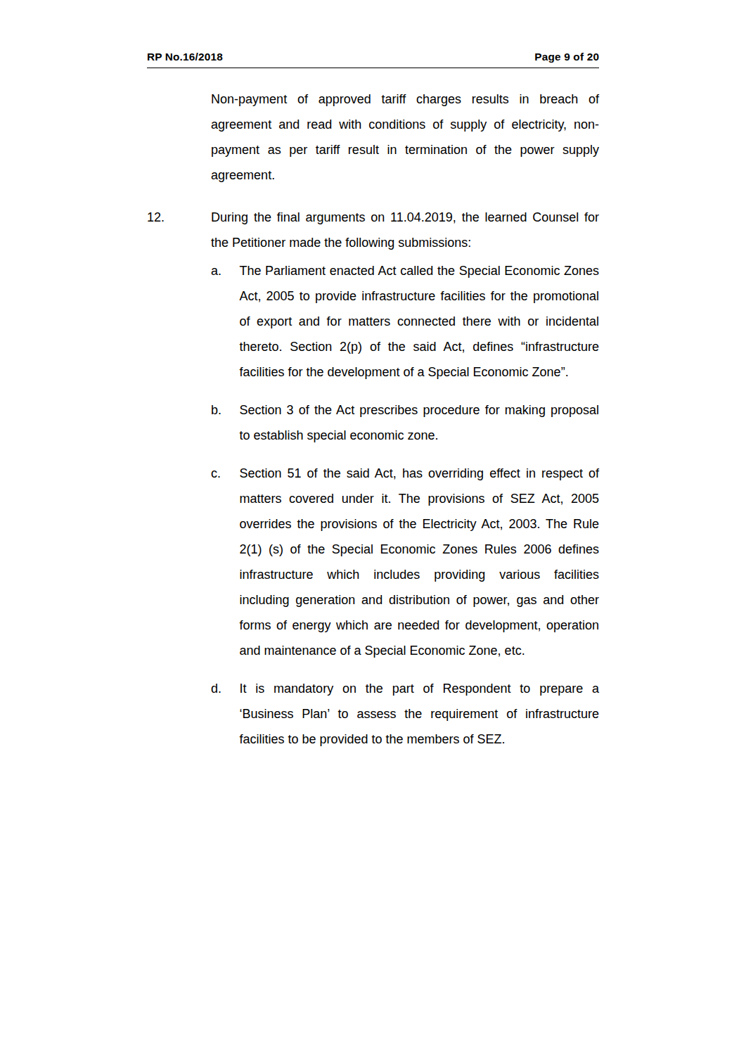RP No.16/2018 Page 9 of 20
Non-payment of approved tariff charges results in breach of agreement and read with conditions of supply of electricity, non-payment as per tariff result in termination of the power supply agreement.
12. During the final arguments on 11.04.2019, the learned Counsel for the Petitioner made the following submissions:
a. The Parliament enacted Act called the Special Economic Zones Act, 2005 to provide infrastructure facilities for the promotional of export and for matters connected there with or incidental thereto. Section 2(p) of the said Act, defines “infrastructure facilities for the development of a Special Economic Zone”.
b. Section 3 of the Act prescribes procedure for making proposal to establish special economic zone.
c. Section 51 of the said Act, has overriding effect in respect of matters covered under it. The provisions of SEZ Act, 2005 overrides the provisions of the Electricity Act, 2003. The Rule 2(1) (s) of the Special Economic Zones Rules 2006 defines infrastructure which includes providing various facilities including generation and distribution of power, gas and other forms of energy which are needed for development, operation and maintenance of a Special Economic Zone, etc.
d. It is mandatory on the part of Respondent to prepare a ‘Business Plan’ to assess the requirement of infrastructure facilities to be provided to the members of SEZ.